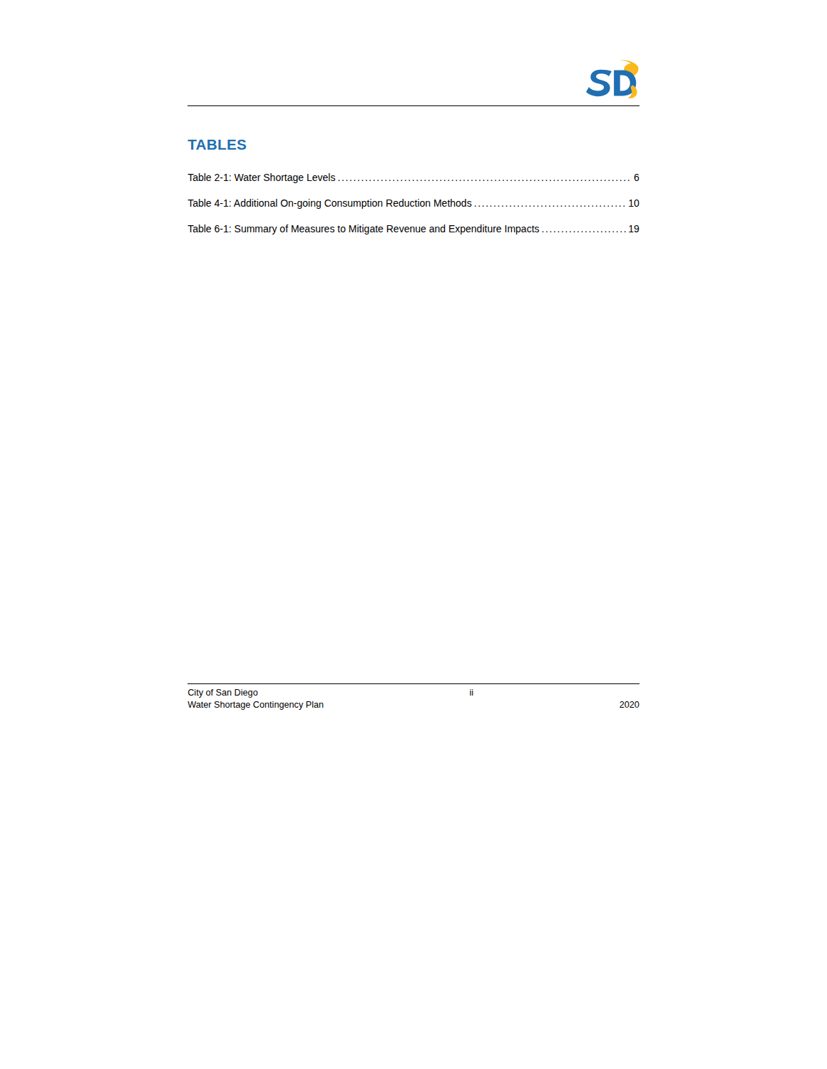TABLES
Table 2-1: Water Shortage Levels ........................................................................................................................... 6
Table 4-1: Additional On-going Consumption Reduction Methods ........................................................................... 10
Table 6-1: Summary of Measures to Mitigate Revenue and Expenditure Impacts ...................................................... 19
City of San Diego
Water Shortage Contingency Plan
ii
2020